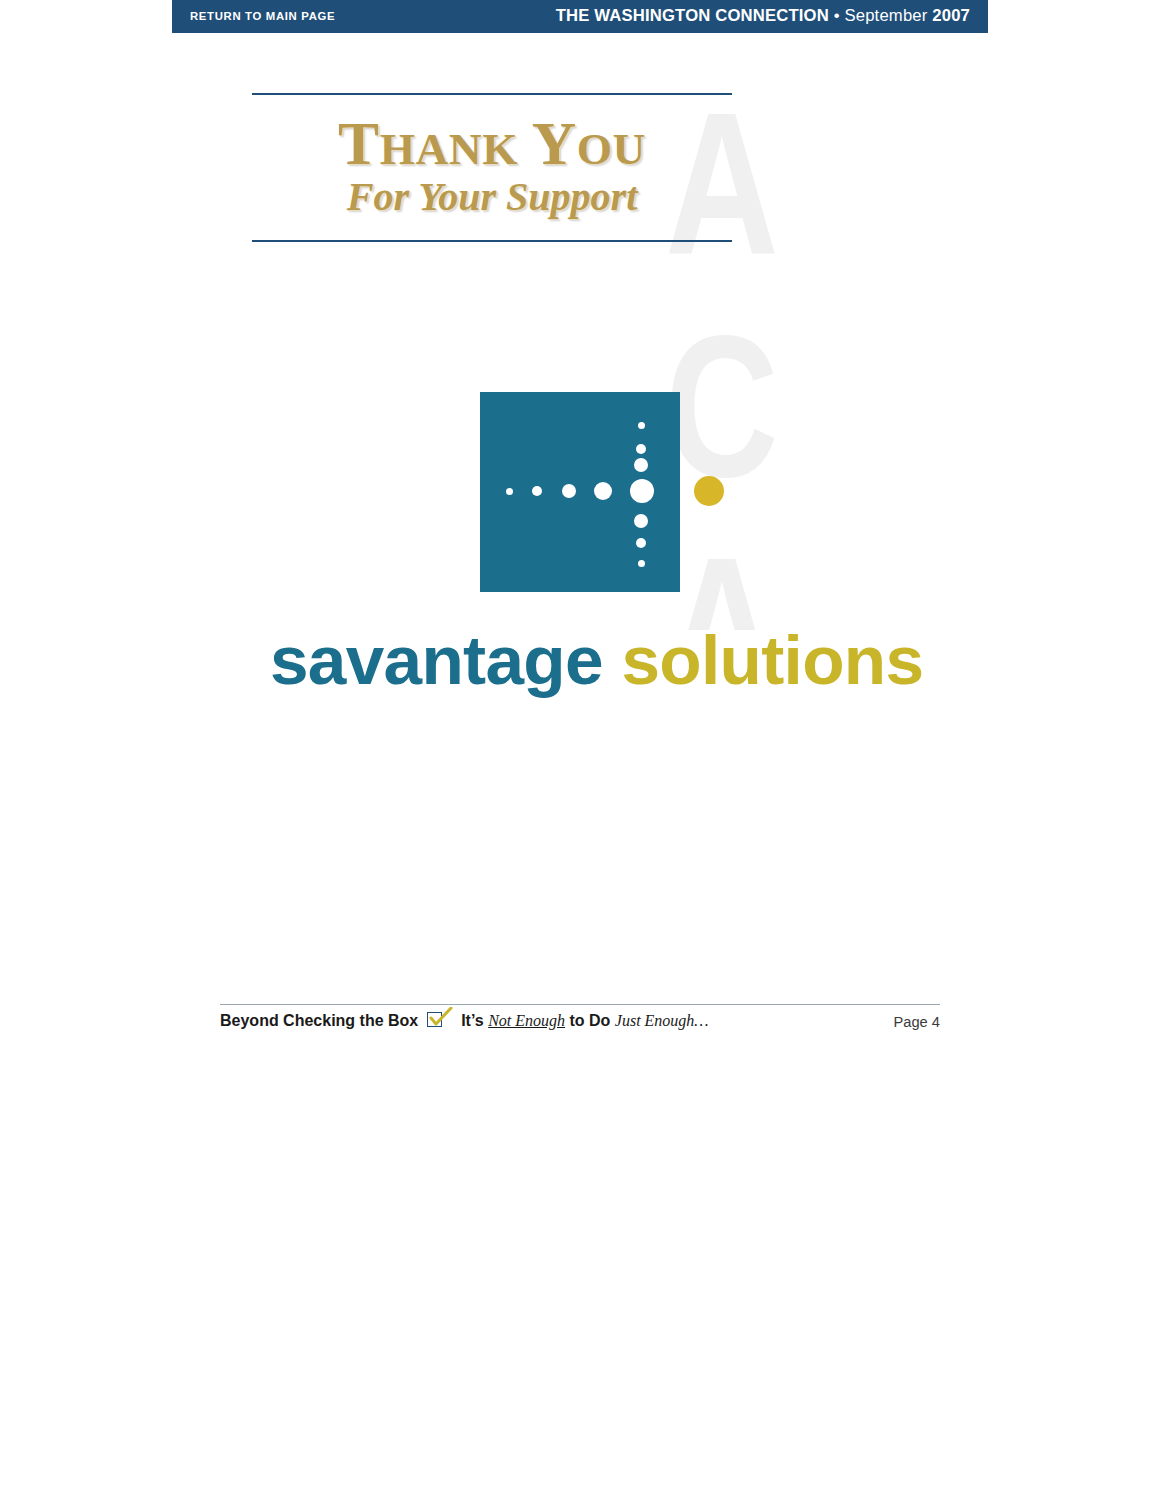Return to main page
THE WASHINGTON CONNECTION • September 2007
ACADC
THANK YOU
For Your Support
savantage solutions
Beyond Checking the Box It’s Not Enough to Do Just Enough…
Page 4